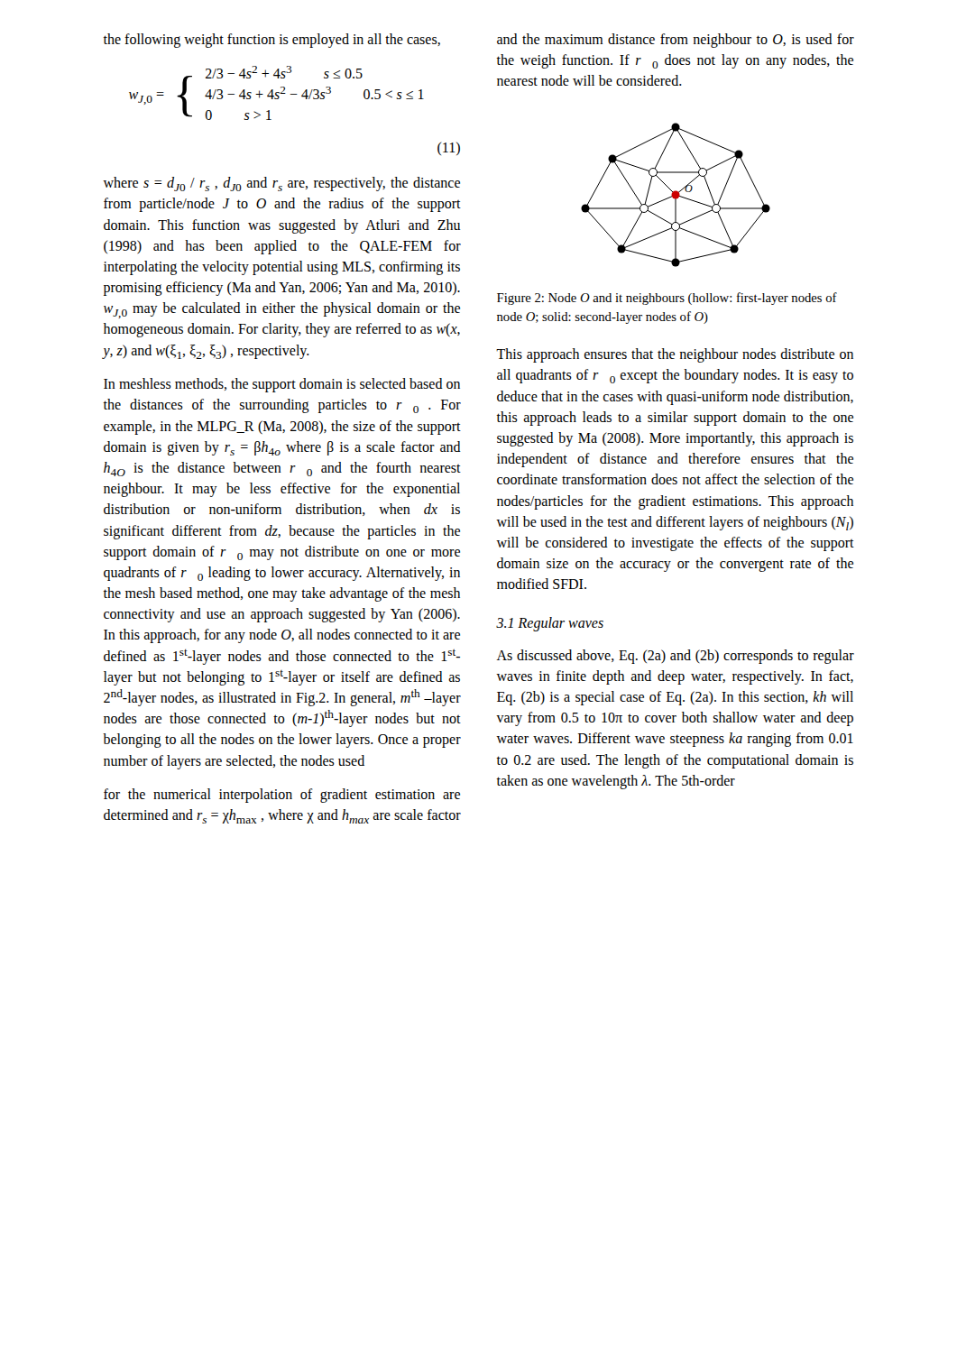the following weight function is employed in all the cases,
wJ,0 = {
2/3 − 4s2 + 4s3 s ≤ 0.5
4/3 − 4s + 4s2 − 4/3s30.5 < s ≤ 1
0 s > 1
(11)
where s = dJ0 / rs , dJ0 and rs are, respectively, the distance from particle/node J to O and the radius of the support domain. This function was suggested by Atluri and Zhu (1998) and has been applied to the QALE-FEM for interpolating the velocity potential using MLS, confirming its promising efficiency (Ma and Yan, 2006; Yan and Ma, 2010). wJ,0 may be calculated in either the physical domain or the homogeneous domain. For clarity, they are referred to as w(x, y, z) and w(ξ1, ξ2, ξ3) , respectively.
In meshless methods, the support domain is selected based on the distances of the surrounding particles to r⃗0 . For example, in the MLPG_R (Ma, 2008), the size of the support domain is given by rs = βh4o where β is a scale factor and h4O is the distance between r⃗0 and the fourth nearest neighbour. It may be less effective for the exponential distribution or non-uniform distribution, when dx is significant different from dz, because the particles in the support domain of r⃗0 may not distribute on one or more quadrants of r⃗0 leading to lower accuracy. Alternatively, in the mesh based method, one may take advantage of the mesh connectivity and use an approach suggested by Yan (2006). In this approach, for any node O, all nodes connected to it are defined as 1st-layer nodes and those connected to the 1st-layer but not belonging to 1st-layer or itself are defined as 2nd-layer nodes, as illustrated in Fig.2. In general, mth –layer nodes are those connected to (m-1)th-layer nodes but not belonging to all the nodes on the lower layers. Once a proper number of layers are selected, the nodes used
for the numerical interpolation of gradient estimation are determined and rs = χhmax , where χ and hmax are scale factor and the maximum distance from neighbour to O, is used for the weigh function. If r⃗0 does not lay on any nodes, the nearest node will be considered.
O
Figure 2: Node O and it neighbours (hollow: first-layer nodes of node O; solid: second-layer nodes of O)
This approach ensures that the neighbour nodes distribute on all quadrants of r⃗0 except the boundary nodes. It is easy to deduce that in the cases with quasi-uniform node distribution, this approach leads to a similar support domain to the one suggested by Ma (2008). More importantly, this approach is independent of distance and therefore ensures that the coordinate transformation does not affect the selection of the nodes/particles for the gradient estimations. This approach will be used in the test and different layers of neighbours (Nl) will be considered to investigate the effects of the support domain size on the accuracy or the convergent rate of the modified SFDI.
3.1 Regular waves
As discussed above, Eq. (2a) and (2b) corresponds to regular waves in finite depth and deep water, respectively. In fact, Eq. (2b) is a special case of Eq. (2a). In this section, kh will vary from 0.5 to 10π to cover both shallow water and deep water waves. Different wave steepness ka ranging from 0.01 to 0.2 are used. The length of the computational domain is taken as one wavelength λ. The 5th-order